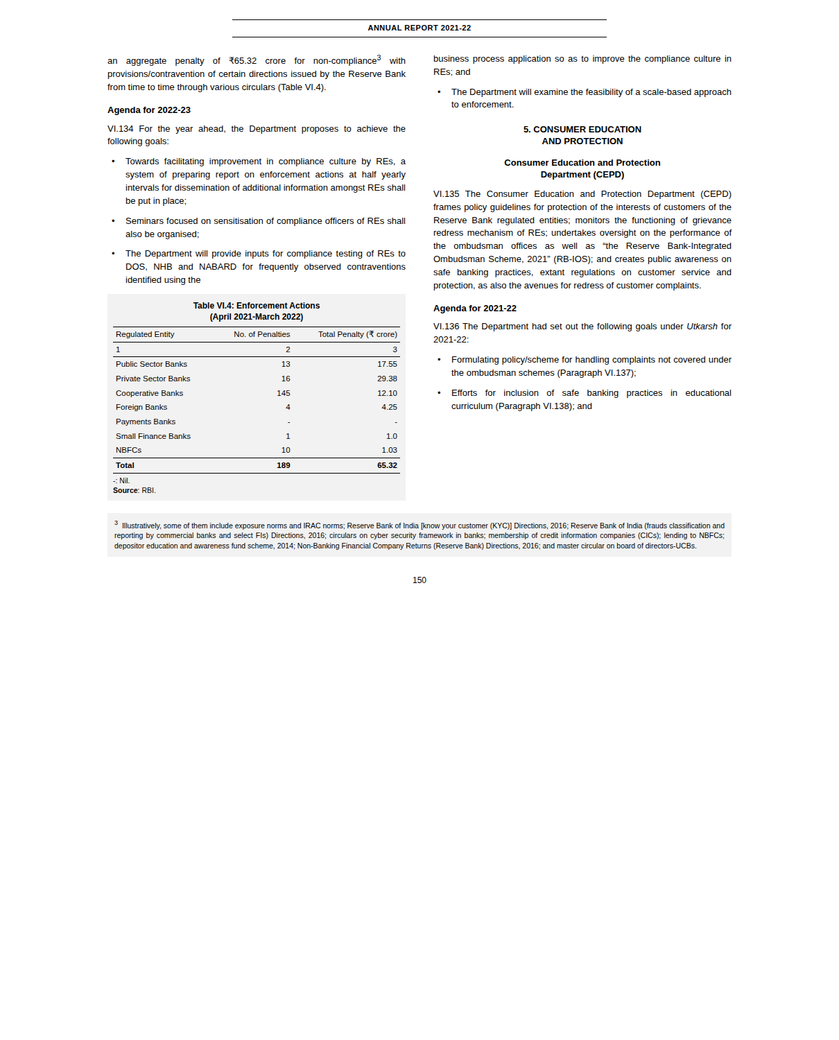ANNUAL REPORT 2021-22
an aggregate penalty of ₹65.32 crore for non-compliance3 with provisions/contravention of certain directions issued by the Reserve Bank from time to time through various circulars (Table VI.4).
Agenda for 2022-23
VI.134 For the year ahead, the Department proposes to achieve the following goals:
Towards facilitating improvement in compliance culture by REs, a system of preparing report on enforcement actions at half yearly intervals for dissemination of additional information amongst REs shall be put in place;
Seminars focused on sensitisation of compliance officers of REs shall also be organised;
The Department will provide inputs for compliance testing of REs to DOS, NHB and NABARD for frequently observed contraventions identified using the
Table VI.4: Enforcement Actions (April 2021-March 2022)
| Regulated Entity | No. of Penalties | Total Penalty ( ₹ crore) |
| --- | --- | --- |
| 1 | 2 | 3 |
| Public Sector Banks | 13 | 17.55 |
| Private Sector Banks | 16 | 29.38 |
| Cooperative Banks | 145 | 12.10 |
| Foreign Banks | 4 | 4.25 |
| Payments Banks | - | - |
| Small Finance Banks | 1 | 1.0 |
| NBFCs | 10 | 1.03 |
| Total | 189 | 65.32 |
-: Nil.
Source: RBI.
business process application so as to improve the compliance culture in REs; and
The Department will examine the feasibility of a scale-based approach to enforcement.
5. CONSUMER EDUCATION
AND PROTECTION
Consumer Education and Protection
Department (CEPD)
VI.135 The Consumer Education and Protection Department (CEPD) frames policy guidelines for protection of the interests of customers of the Reserve Bank regulated entities; monitors the functioning of grievance redress mechanism of REs; undertakes oversight on the performance of the ombudsman offices as well as “the Reserve Bank-Integrated Ombudsman Scheme, 2021” (RB-IOS); and creates public awareness on safe banking practices, extant regulations on customer service and protection, as also the avenues for redress of customer complaints.
Agenda for 2021-22
VI.136 The Department had set out the following goals under Utkarsh for 2021-22:
Formulating policy/scheme for handling complaints not covered under the ombudsman schemes (Paragraph VI.137);
Efforts for inclusion of safe banking practices in educational curriculum (Paragraph VI.138); and
3 Illustratively, some of them include exposure norms and IRAC norms; Reserve Bank of India [know your customer (KYC)] Directions, 2016; Reserve Bank of India (frauds classification and reporting by commercial banks and select FIs) Directions, 2016; circulars on cyber security framework in banks; membership of credit information companies (CICs); lending to NBFCs; depositor education and awareness fund scheme, 2014; Non-Banking Financial Company Returns (Reserve Bank) Directions, 2016; and master circular on board of directors-UCBs.
150